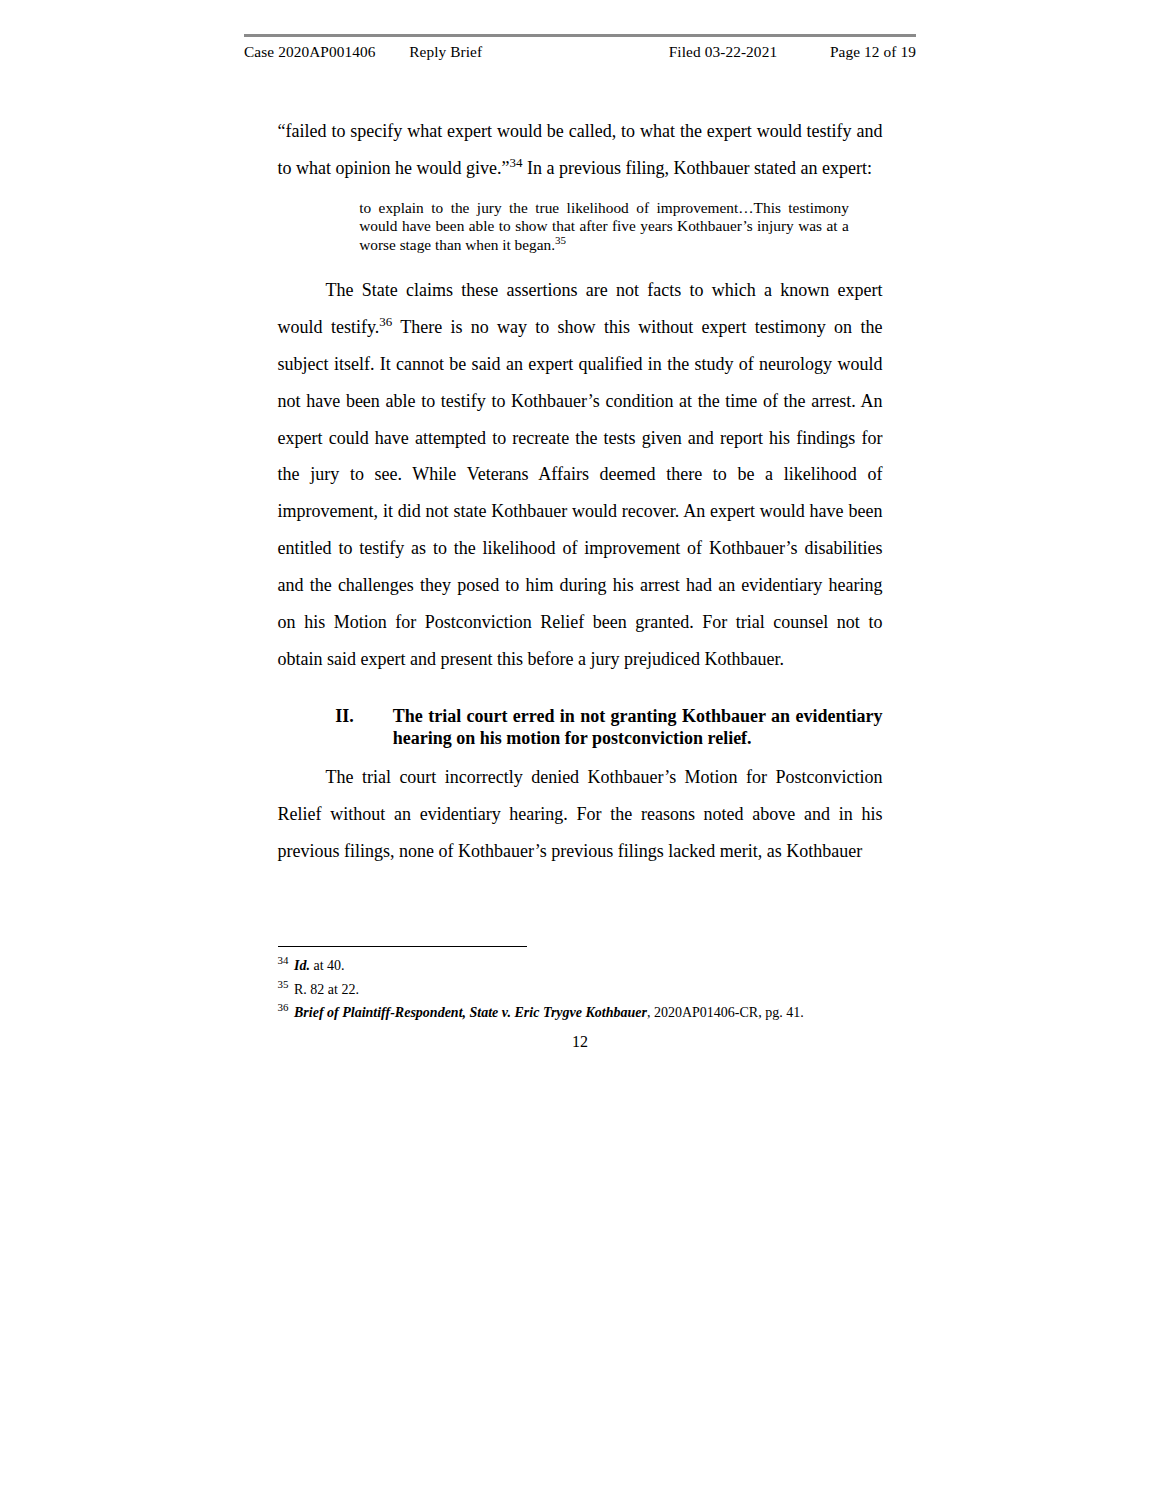Case 2020AP001406 Reply Brief Filed 03-22-2021 Page 12 of 19
“failed to specify what expert would be called, to what the expert would testify and to what opinion he would give.”34 In a previous filing, Kothbauer stated an expert:
to explain to the jury the true likelihood of improvement…This testimony would have been able to show that after five years Kothbauer’s injury was at a worse stage than when it began.35
The State claims these assertions are not facts to which a known expert would testify.36 There is no way to show this without expert testimony on the subject itself. It cannot be said an expert qualified in the study of neurology would not have been able to testify to Kothbauer’s condition at the time of the arrest. An expert could have attempted to recreate the tests given and report his findings for the jury to see. While Veterans Affairs deemed there to be a likelihood of improvement, it did not state Kothbauer would recover. An expert would have been entitled to testify as to the likelihood of improvement of Kothbauer’s disabilities and the challenges they posed to him during his arrest had an evidentiary hearing on his Motion for Postconviction Relief been granted. For trial counsel not to obtain said expert and present this before a jury prejudiced Kothbauer.
II. The trial court erred in not granting Kothbauer an evidentiary hearing on his motion for postconviction relief.
The trial court incorrectly denied Kothbauer’s Motion for Postconviction Relief without an evidentiary hearing. For the reasons noted above and in his previous filings, none of Kothbauer’s previous filings lacked merit, as Kothbauer
34 Id. at 40.
35 R. 82 at 22.
36 Brief of Plaintiff-Respondent, State v. Eric Trygve Kothbauer, 2020AP01406-CR, pg. 41.
12